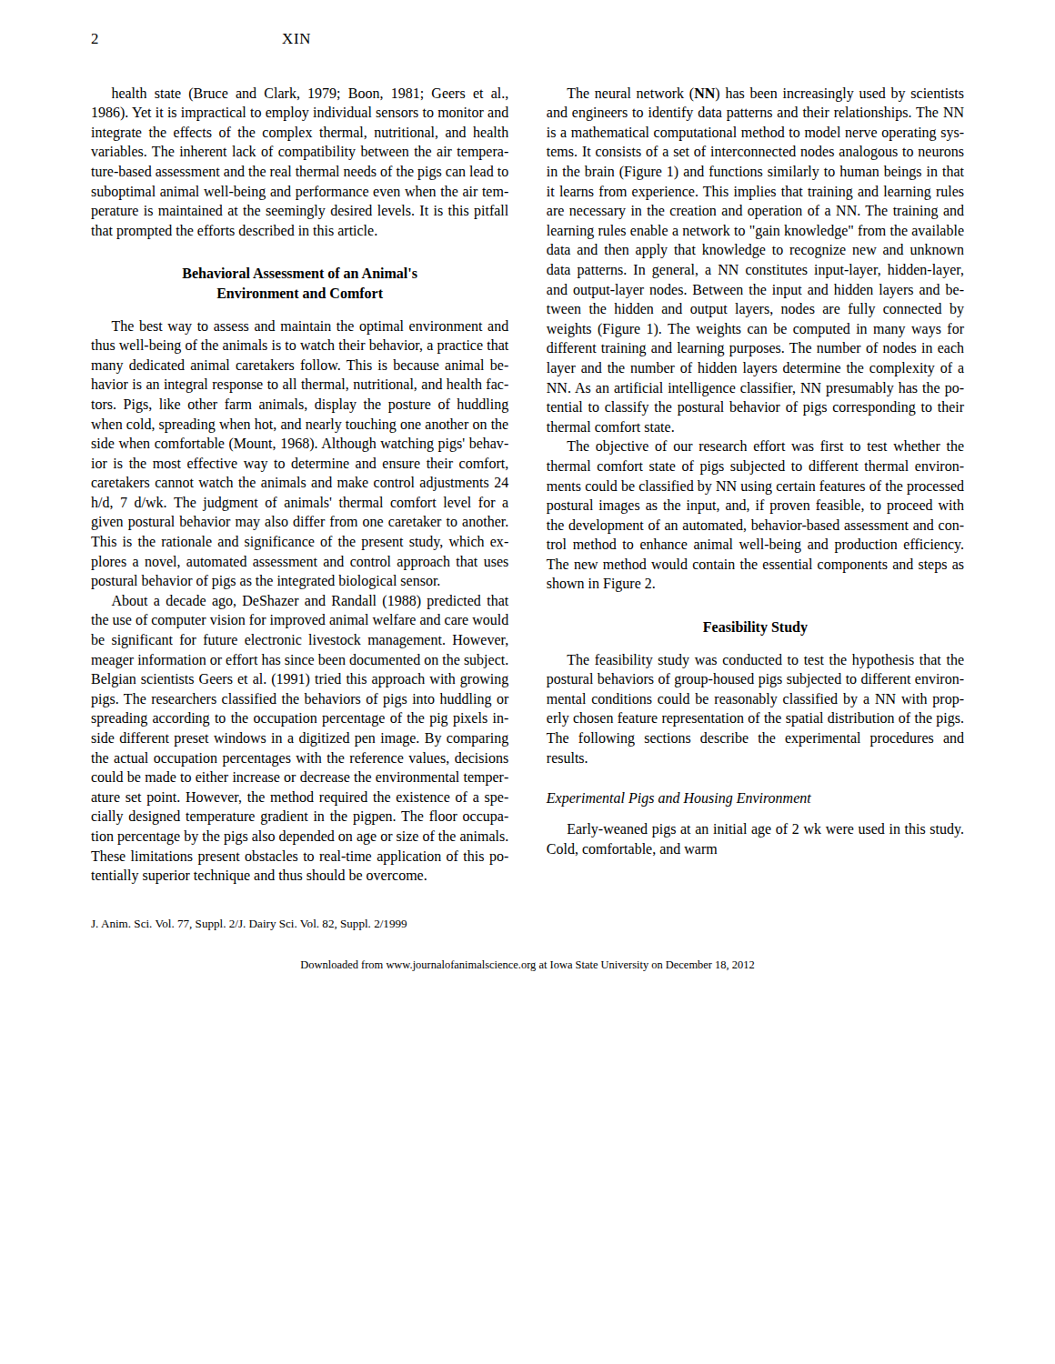2 XIN
health state (Bruce and Clark, 1979; Boon, 1981; Geers et al., 1986). Yet it is impractical to employ individual sensors to monitor and integrate the effects of the complex thermal, nutritional, and health variables. The inherent lack of compatibility between the air temperature-based assessment and the real thermal needs of the pigs can lead to suboptimal animal well-being and performance even when the air temperature is maintained at the seemingly desired levels. It is this pitfall that prompted the efforts described in this article.
Behavioral Assessment of an Animal's
Environment and Comfort
The best way to assess and maintain the optimal environment and thus well-being of the animals is to watch their behavior, a practice that many dedicated animal caretakers follow. This is because animal behavior is an integral response to all thermal, nutritional, and health factors. Pigs, like other farm animals, display the posture of huddling when cold, spreading when hot, and nearly touching one another on the side when comfortable (Mount, 1968). Although watching pigs' behavior is the most effective way to determine and ensure their comfort, caretakers cannot watch the animals and make control adjustments 24 h/d, 7 d/wk. The judgment of animals' thermal comfort level for a given postural behavior may also differ from one caretaker to another. This is the rationale and significance of the present study, which explores a novel, automated assessment and control approach that uses postural behavior of pigs as the integrated biological sensor.
About a decade ago, DeShazer and Randall (1988) predicted that the use of computer vision for improved animal welfare and care would be significant for future electronic livestock management. However, meager information or effort has since been documented on the subject. Belgian scientists Geers et al. (1991) tried this approach with growing pigs. The researchers classified the behaviors of pigs into huddling or spreading according to the occupation percentage of the pig pixels inside different preset windows in a digitized pen image. By comparing the actual occupation percentages with the reference values, decisions could be made to either increase or decrease the environmental temperature set point. However, the method required the existence of a specially designed temperature gradient in the pigpen. The floor occupation percentage by the pigs also depended on age or size of the animals. These limitations present obstacles to real-time application of this potentially superior technique and thus should be overcome.
The neural network (NN) has been increasingly used by scientists and engineers to identify data patterns and their relationships. The NN is a mathematical computational method to model nerve operating systems. It consists of a set of interconnected nodes analogous to neurons in the brain (Figure 1) and functions similarly to human beings in that it learns from experience. This implies that training and learning rules are necessary in the creation and operation of a NN. The training and learning rules enable a network to "gain knowledge" from the available data and then apply that knowledge to recognize new and unknown data patterns. In general, a NN constitutes input-layer, hidden-layer, and output-layer nodes. Between the input and hidden layers and between the hidden and output layers, nodes are fully connected by weights (Figure 1). The weights can be computed in many ways for different training and learning purposes. The number of nodes in each layer and the number of hidden layers determine the complexity of a NN. As an artificial intelligence classifier, NN presumably has the potential to classify the postural behavior of pigs corresponding to their thermal comfort state.
The objective of our research effort was first to test whether the thermal comfort state of pigs subjected to different thermal environments could be classified by NN using certain features of the processed postural images as the input, and, if proven feasible, to proceed with the development of an automated, behavior-based assessment and control method to enhance animal well-being and production efficiency. The new method would contain the essential components and steps as shown in Figure 2.
Feasibility Study
The feasibility study was conducted to test the hypothesis that the postural behaviors of group-housed pigs subjected to different environmental conditions could be reasonably classified by a NN with properly chosen feature representation of the spatial distribution of the pigs. The following sections describe the experimental procedures and results.
Experimental Pigs and Housing Environment
Early-weaned pigs at an initial age of 2 wk were used in this study. Cold, comfortable, and warm
J. Anim. Sci. Vol. 77, Suppl. 2/J. Dairy Sci. Vol. 82, Suppl. 2/1999
Downloaded from www.journalofanimalscience.org at Iowa State University on December 18, 2012